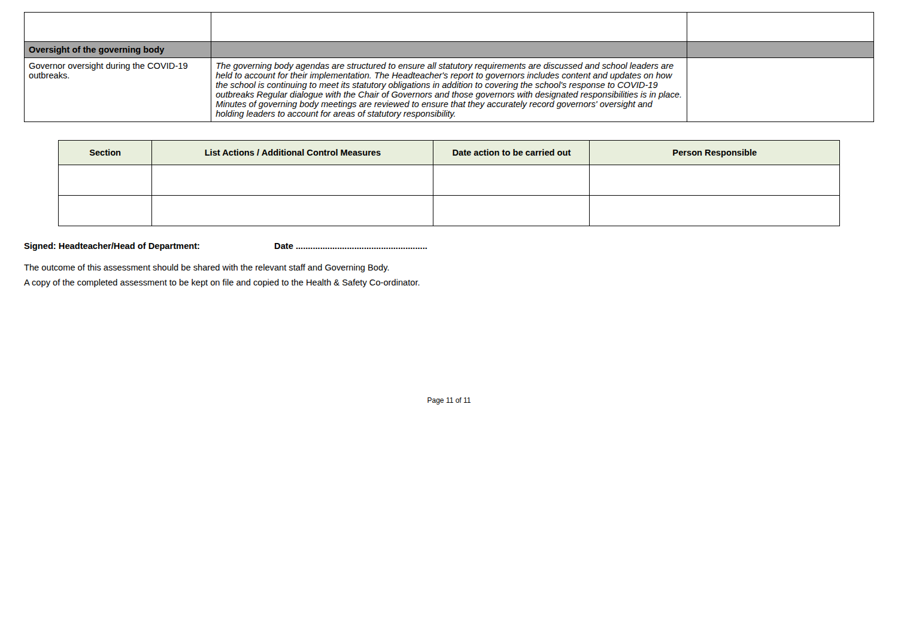| Oversight of the governing body | | |
| Governor oversight during the COVID-19 outbreaks. | The governing body agendas are structured to ensure all statutory requirements are discussed and school leaders are held to account for their implementation. The Headteacher's report to governors includes content and updates on how the school is continuing to meet its statutory obligations in addition to covering the school's response to COVID-19 outbreaks Regular dialogue with the Chair of Governors and those governors with designated responsibilities is in place. Minutes of governing body meetings are reviewed to ensure that they accurately record governors' oversight and holding leaders to account for areas of statutory responsibility. | |
| Section | List Actions / Additional Control Measures | Date action to be carried out | Person Responsible |
| --- | --- | --- | --- |
Signed: Headteacher/Head of Department: Date ......................................................
The outcome of this assessment should be shared with the relevant staff and Governing Body.
A copy of the completed assessment to be kept on file and copied to the Health & Safety Co-ordinator.
Page 11 of 11